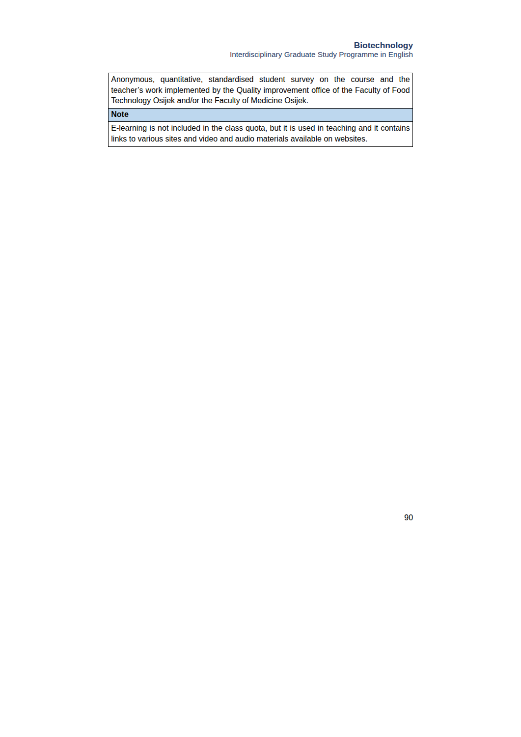Biotechnology
Interdisciplinary Graduate Study Programme in English
| Anonymous, quantitative, standardised student survey on the course and the teacher’s work implemented by the Quality improvement office of the Faculty of Food Technology Osijek and/or the Faculty of Medicine Osijek. |
| Note |
| E-learning is not included in the class quota, but it is used in teaching and it contains links to various sites and video and audio materials available on websites. |
90